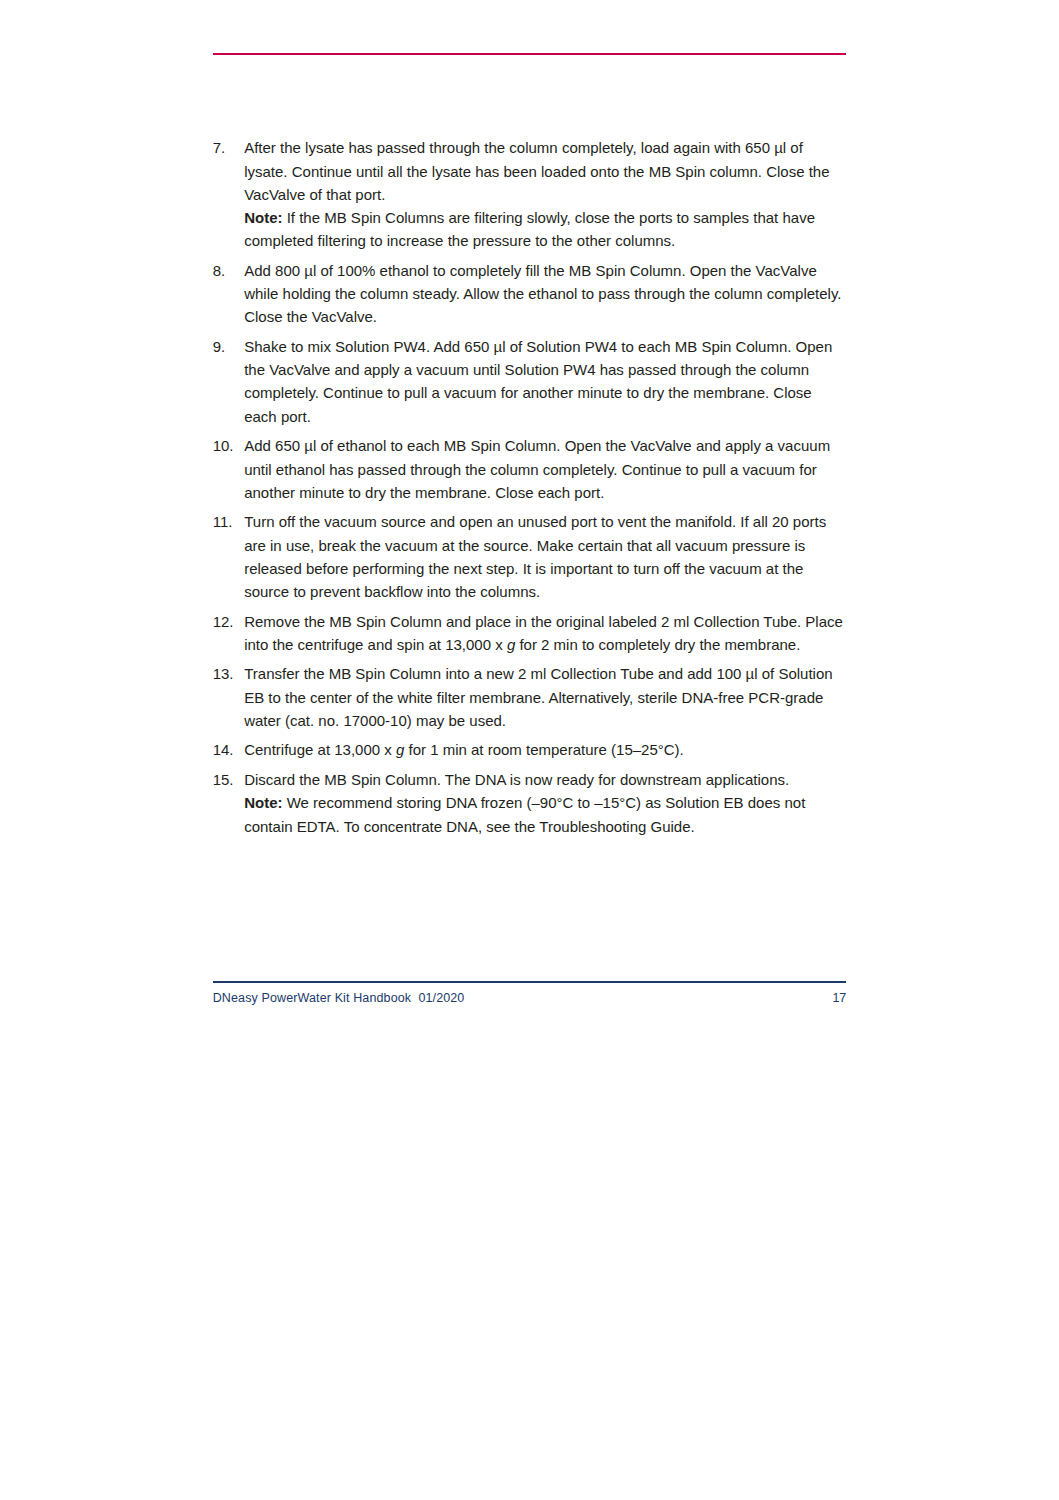7. After the lysate has passed through the column completely, load again with 650 µl of lysate. Continue until all the lysate has been loaded onto the MB Spin column. Close the VacValve of that port. Note: If the MB Spin Columns are filtering slowly, close the ports to samples that have completed filtering to increase the pressure to the other columns.
8. Add 800 µl of 100% ethanol to completely fill the MB Spin Column. Open the VacValve while holding the column steady. Allow the ethanol to pass through the column completely. Close the VacValve.
9. Shake to mix Solution PW4. Add 650 µl of Solution PW4 to each MB Spin Column. Open the VacValve and apply a vacuum until Solution PW4 has passed through the column completely. Continue to pull a vacuum for another minute to dry the membrane. Close each port.
10. Add 650 µl of ethanol to each MB Spin Column. Open the VacValve and apply a vacuum until ethanol has passed through the column completely. Continue to pull a vacuum for another minute to dry the membrane. Close each port.
11. Turn off the vacuum source and open an unused port to vent the manifold. If all 20 ports are in use, break the vacuum at the source. Make certain that all vacuum pressure is released before performing the next step. It is important to turn off the vacuum at the source to prevent backflow into the columns.
12. Remove the MB Spin Column and place in the original labeled 2 ml Collection Tube. Place into the centrifuge and spin at 13,000 x g for 2 min to completely dry the membrane.
13. Transfer the MB Spin Column into a new 2 ml Collection Tube and add 100 µl of Solution EB to the center of the white filter membrane. Alternatively, sterile DNA-free PCR-grade water (cat. no. 17000-10) may be used.
14. Centrifuge at 13,000 x g for 1 min at room temperature (15–25°C).
15. Discard the MB Spin Column. The DNA is now ready for downstream applications. Note: We recommend storing DNA frozen (–90°C to –15°C) as Solution EB does not contain EDTA. To concentrate DNA, see the Troubleshooting Guide.
DNeasy PowerWater Kit Handbook 01/2020
17